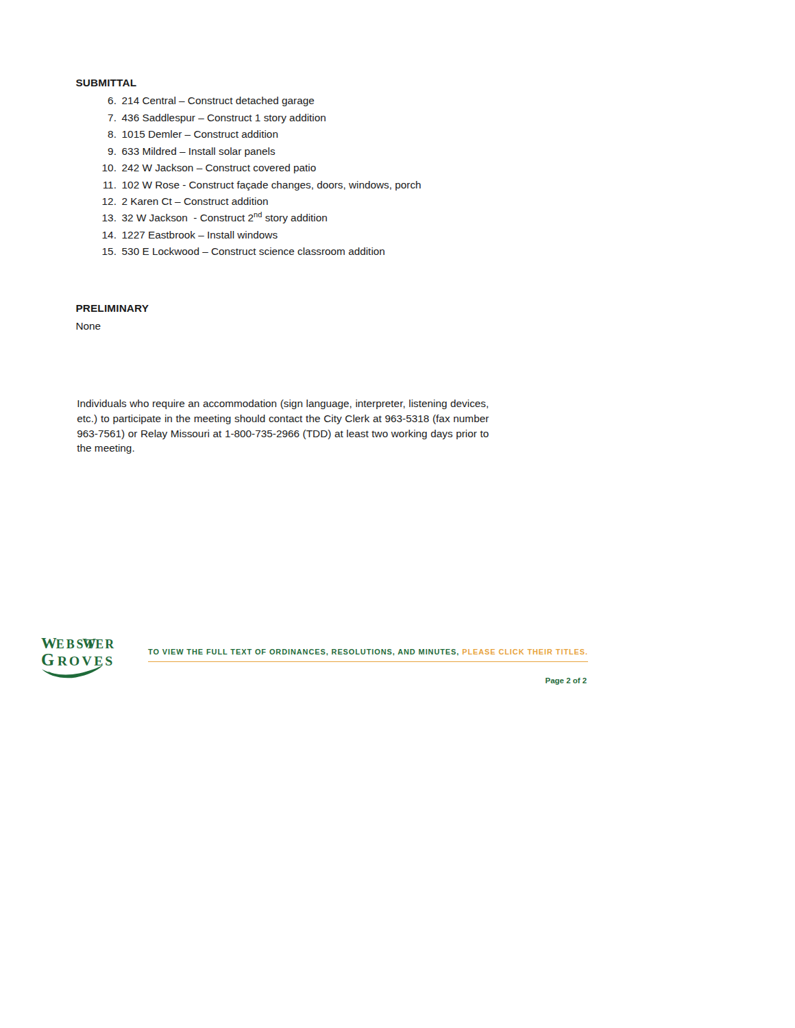SUBMITTAL
6. 214 Central – Construct detached garage
7. 436 Saddlespur – Construct 1 story addition
8. 1015 Demler – Construct addition
9. 633 Mildred – Install solar panels
10. 242 W Jackson – Construct covered patio
11. 102 W Rose - Construct façade changes, doors, windows, porch
12. 2 Karen Ct – Construct addition
13. 32 W Jackson - Construct 2nd story addition
14. 1227 Eastbrook – Install windows
15. 530 E Lockwood – Construct science classroom addition
PRELIMINARY
None
Individuals who require an accommodation (sign language, interpreter, listening devices, etc.) to participate in the meeting should contact the City Clerk at 963-5318 (fax number 963-7561) or Relay Missouri at 1-800-735-2966 (TDD) at least two working days prior to the meeting.
W W E B S T E R G R O V E S
TO VIEW THE FULL TEXT OF ORDINANCES, RESOLUTIONS, AND MINUTES, PLEASE CLICK THEIR TITLES.
Page 2 of 2